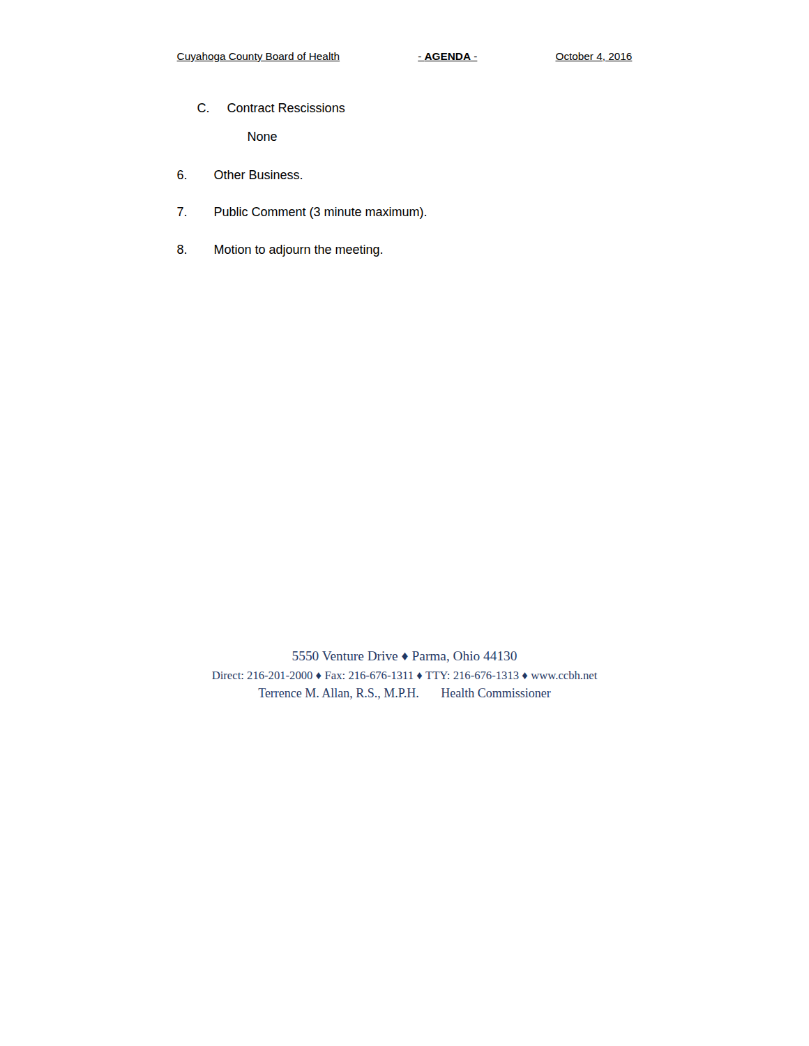Cuyahoga County Board of Health - AGENDA - October 4, 2016
C. Contract Rescissions
None
6. Other Business.
7. Public Comment (3 minute maximum).
8. Motion to adjourn the meeting.
5550 Venture Drive ♦ Parma, Ohio 44130
Direct: 216-201-2000 ♦ Fax: 216-676-1311 ♦ TTY: 216-676-1313 ♦ www.ccbh.net
Terrence M. Allan, R.S., M.P.H. Health Commissioner